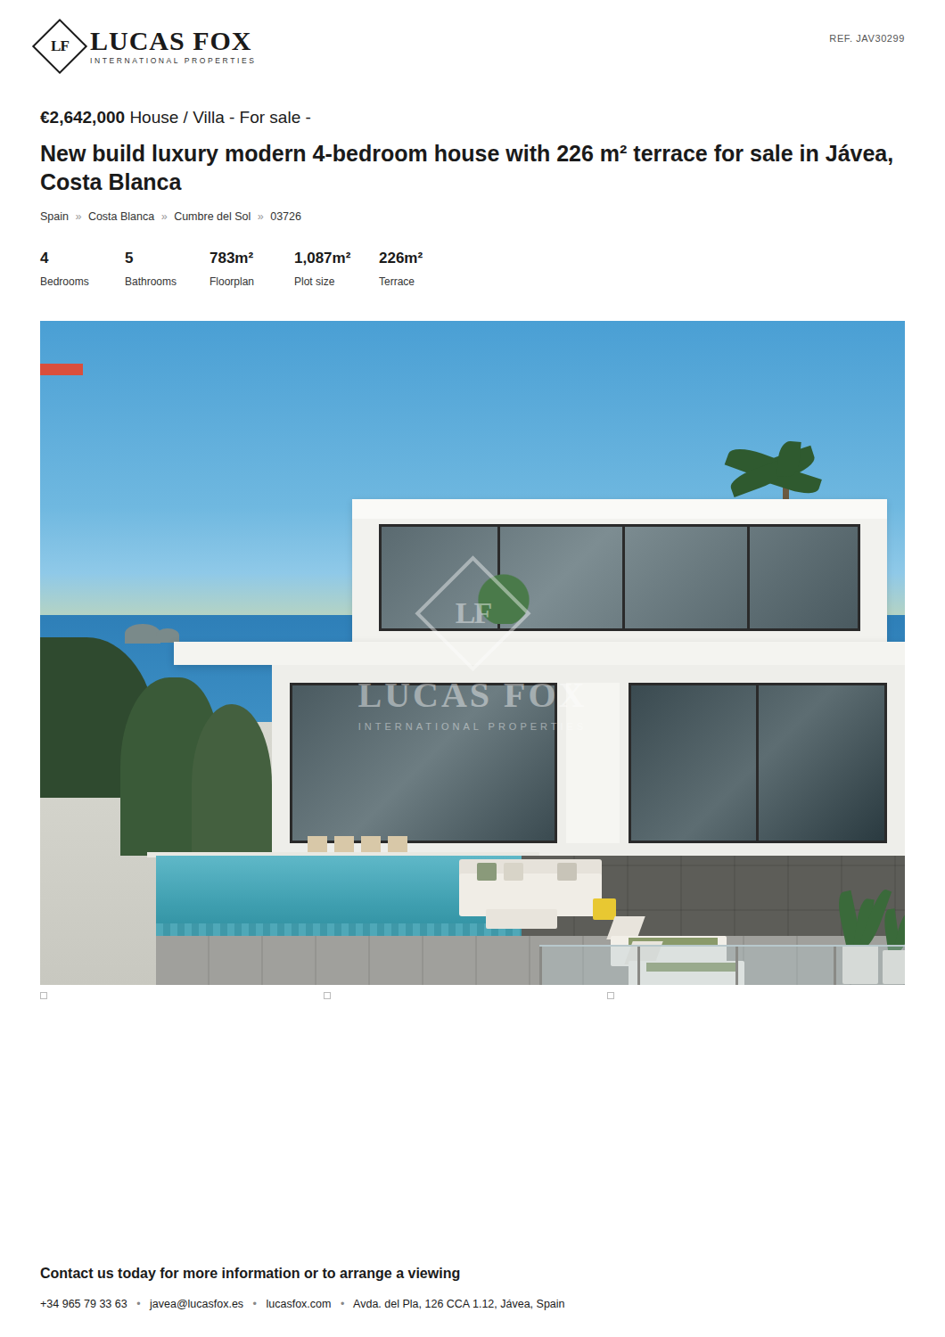LF
LUCAS FOX INTERNATIONAL PROPERTIES
REF. JAV30299
€2,642,000 House / Villa - For sale -
New build luxury modern 4-bedroom house with 226 m² terrace for sale in Jávea, Costa Blanca
Spain » Costa Blanca » Cumbre del Sol » 03726
4 Bedrooms
5 Bathrooms
783m² Floorplan
1,087m² Plot size
226m² Terrace
LF
LUCAS FOX
INTERNATIONAL PROPERTIES
Contact us today for more information or to arrange a viewing
+34 965 79 33 63 • javea@lucasfox.es • lucasfox.com • Avda. del Pla, 126 CCA 1.12, Jávea, Spain